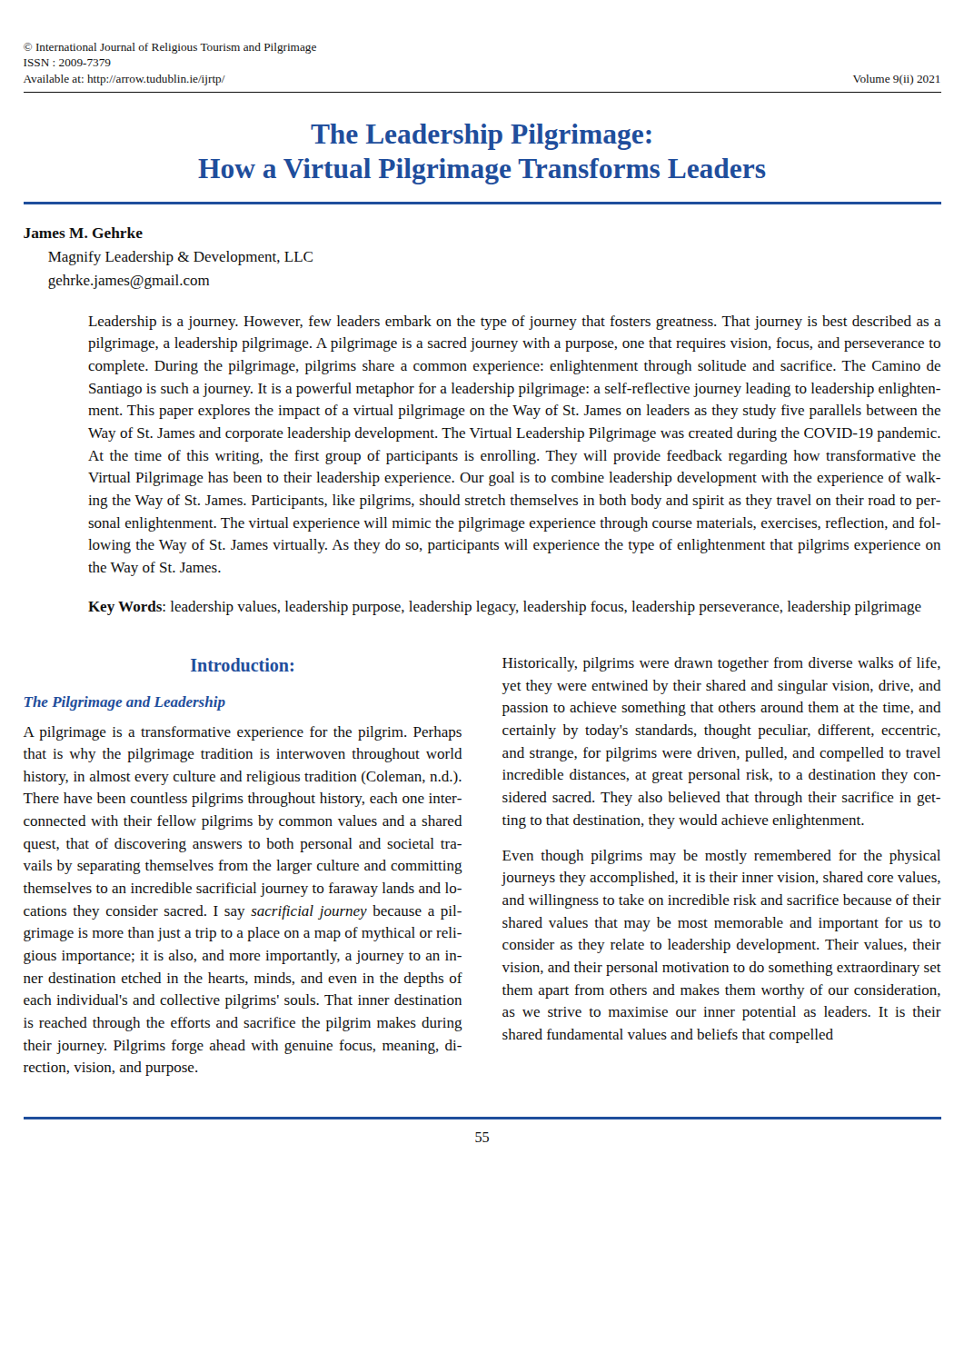© International Journal of Religious Tourism and Pilgrimage
ISSN : 2009-7379
Available at: http://arrow.tudublin.ie/ijrtp/
Volume 9(ii) 2021
The Leadership Pilgrimage:
How a Virtual Pilgrimage Transforms Leaders
James M. Gehrke
Magnify Leadership & Development, LLC
gehrke.james@gmail.com
Leadership is a journey. However, few leaders embark on the type of journey that fosters greatness. That journey is best described as a pilgrimage, a leadership pilgrimage. A pilgrimage is a sacred journey with a purpose, one that requires vision, focus, and perseverance to complete. During the pilgrimage, pilgrims share a common experience: enlightenment through solitude and sacrifice. The Camino de Santiago is such a journey. It is a powerful metaphor for a leadership pilgrimage: a self-reflective journey leading to leadership enlightenment. This paper explores the impact of a virtual pilgrimage on the Way of St. James on leaders as they study five parallels between the Way of St. James and corporate leadership development. The Virtual Leadership Pilgrimage was created during the COVID-19 pandemic. At the time of this writing, the first group of participants is enrolling. They will provide feedback regarding how transformative the Virtual Pilgrimage has been to their leadership experience. Our goal is to combine leadership development with the experience of walking the Way of St. James. Participants, like pilgrims, should stretch themselves in both body and spirit as they travel on their road to personal enlightenment. The virtual experience will mimic the pilgrimage experience through course materials, exercises, reflection, and following the Way of St. James virtually. As they do so, participants will experience the type of enlightenment that pilgrims experience on the Way of St. James.
Key Words: leadership values, leadership purpose, leadership legacy, leadership focus, leadership perseverance, leadership pilgrimage
Introduction:
The Pilgrimage and Leadership
A pilgrimage is a transformative experience for the pilgrim. Perhaps that is why the pilgrimage tradition is interwoven throughout world history, in almost every culture and religious tradition (Coleman, n.d.). There have been countless pilgrims throughout history, each one interconnected with their fellow pilgrims by common values and a shared quest, that of discovering answers to both personal and societal travails by separating themselves from the larger culture and committing themselves to an incredible sacrificial journey to faraway lands and locations they consider sacred. I say sacrificial journey because a pilgrimage is more than just a trip to a place on a map of mythical or religious importance; it is also, and more importantly, a journey to an inner destination etched in the hearts, minds, and even in the depths of each individual's and collective pilgrims' souls. That inner destination is reached through the efforts and sacrifice the pilgrim makes during their journey. Pilgrims forge ahead with genuine focus, meaning, direction, vision, and purpose.
Historically, pilgrims were drawn together from diverse walks of life, yet they were entwined by their shared and singular vision, drive, and passion to achieve something that others around them at the time, and certainly by today's standards, thought peculiar, different, eccentric, and strange, for pilgrims were driven, pulled, and compelled to travel incredible distances, at great personal risk, to a destination they considered sacred. They also believed that through their sacrifice in getting to that destination, they would achieve enlightenment.
Even though pilgrims may be mostly remembered for the physical journeys they accomplished, it is their inner vision, shared core values, and willingness to take on incredible risk and sacrifice because of their shared values that may be most memorable and important for us to consider as they relate to leadership development. Their values, their vision, and their personal motivation to do something extraordinary set them apart from others and makes them worthy of our consideration, as we strive to maximise our inner potential as leaders. It is their shared fundamental values and beliefs that compelled
55